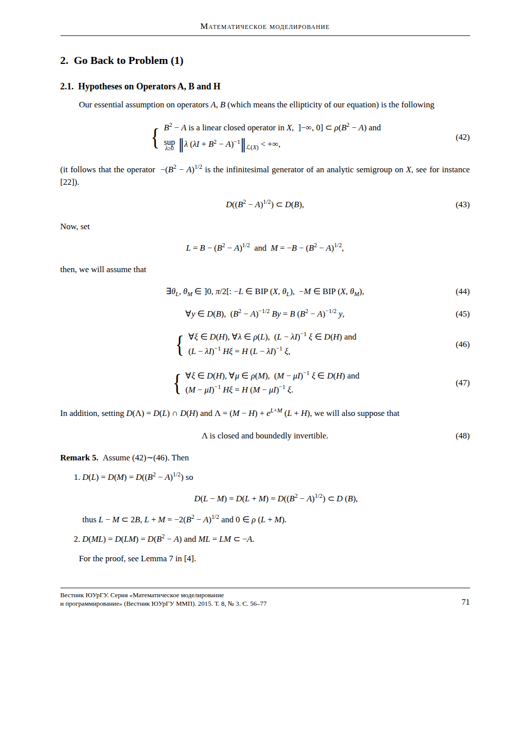Математическое моделирование
2. Go Back to Problem (1)
2.1. Hypotheses on Operators A, B and H
Our essential assumption on operators A, B (which means the ellipticity of our equation) is the following
{
B2 − A is a linear closed operator in X, ]−∞, 0] ⊂ ρ(B2 − A) and
sup λ≥0 ∥λ (λI + B2 − A)−1∥ℒ(X) < +∞,
(42)
(it follows that the operator −(B2 − A)1/2 is the infinitesimal generator of an analytic semigroup on X, see for instance [22]).
D((B2 − A)1/2) ⊂ D(B),
(43)
Now, set
L = B − (B2 − A)1/2 and M = −B − (B2 − A)1/2,
then, we will assume that
∃θL, θM ∈ ]0, π/2[: −L ∈ BIP (X, θL), −M ∈ BIP (X, θM),
(44)
∀y ∈ D(B), (B2 − A)−1/2 By = B (B2 − A)−1/2 y,
(45)
{
∀ξ ∈ D(H), ∀λ ∈ ρ(L), (L − λI)−1 ξ ∈ D(H) and
(L − λI)−1 Hξ = H (L − λI)−1 ξ,
(46)
{
∀ξ ∈ D(H), ∀μ ∈ ρ(M), (M − μI)−1 ξ ∈ D(H) and
(M − μI)−1 Hξ = H (M − μI)−1 ξ.
(47)
In addition, setting D(Λ) = D(L) ∩ D(H) and Λ = (M − H) + eL+M (L + H), we will also suppose that
Λ is closed and boundedly invertible.
(48)
Remark 5. Assume (42)∼(46). Then
D(L) = D(M) = D((B2 − A)1/2) so
D(L − M) = D(L + M) = D((B2 − A)1/2) ⊂ D (B),
thus L − M ⊂ 2B, L + M = −2(B2 − A)1/2 and 0 ∈ ρ (L + M).
D(ML) = D(LM) = D(B2 − A) and ML = LM ⊂ −A.
For the proof, see Lemma 7 in [4].
Вестник ЮУрГУ. Серия «Математическое моделирование
и программирование» (Вестник ЮУрГУ ММП). 2015. Т. 8, № 3. C. 56–77
71